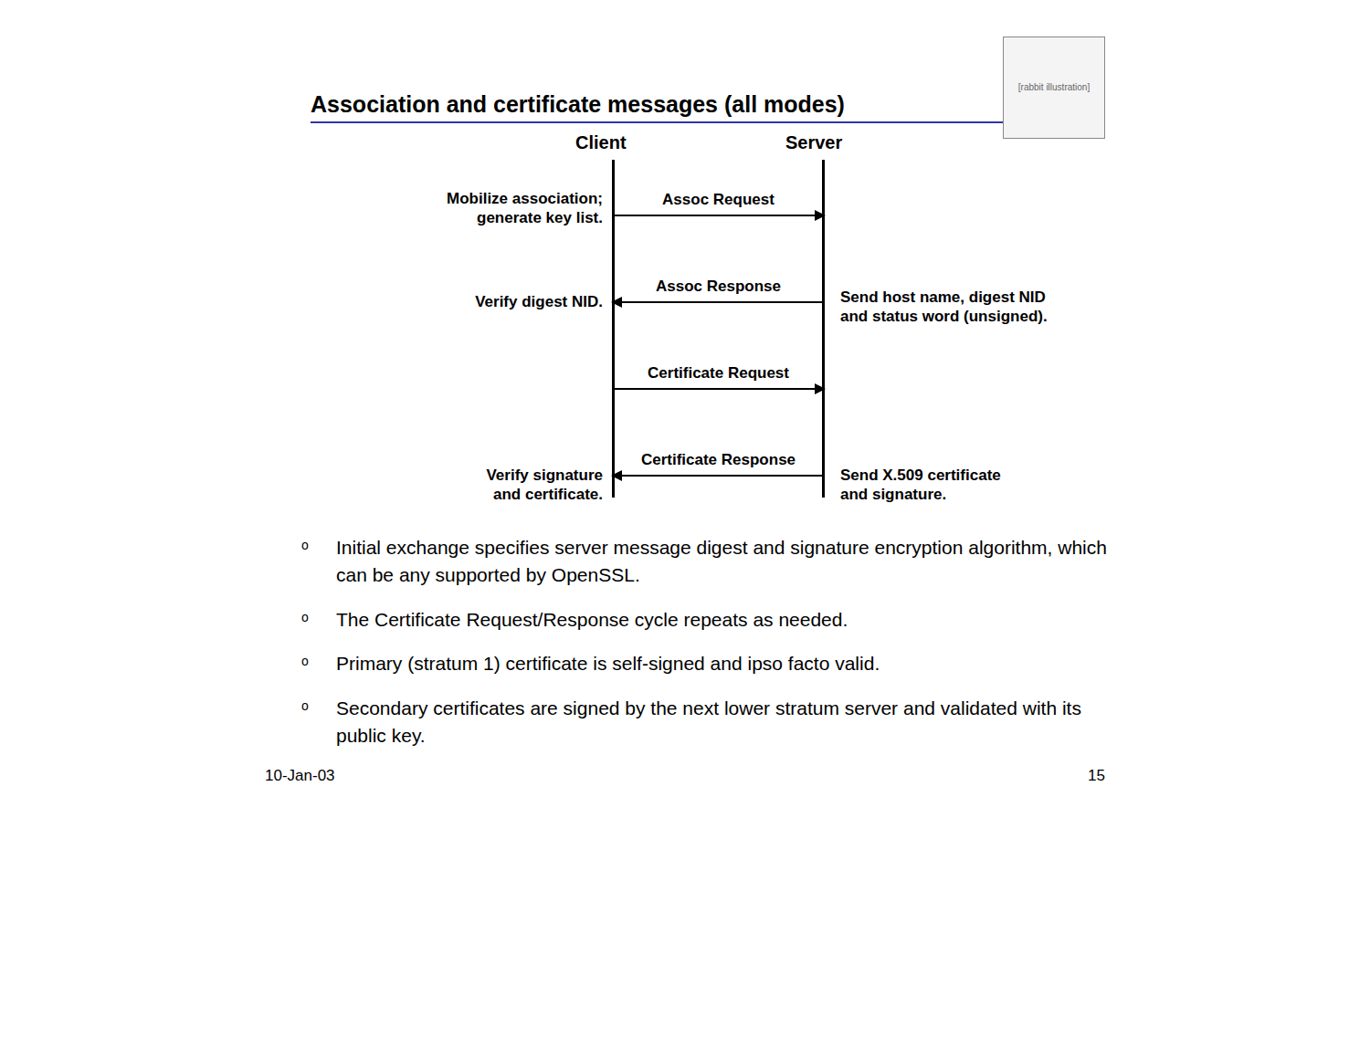[rabbit illustration]
Association and certificate messages (all modes)
Client
Server
Assoc Request
Mobilize association;
generate key list.
Assoc Response
Verify digest NID.
Send host name, digest NID
and status word (unsigned).
Certificate Request
Certificate Response
Verify signature
and certificate.
Send X.509 certificate
and signature.
Initial exchange specifies server message digest and signature encryption algorithm, which can be any supported by OpenSSL.
The Certificate Request/Response cycle repeats as needed.
Primary (stratum 1) certificate is self-signed and ipso facto valid.
Secondary certificates are signed by the next lower stratum server and validated with its public key.
10-Jan-03 15